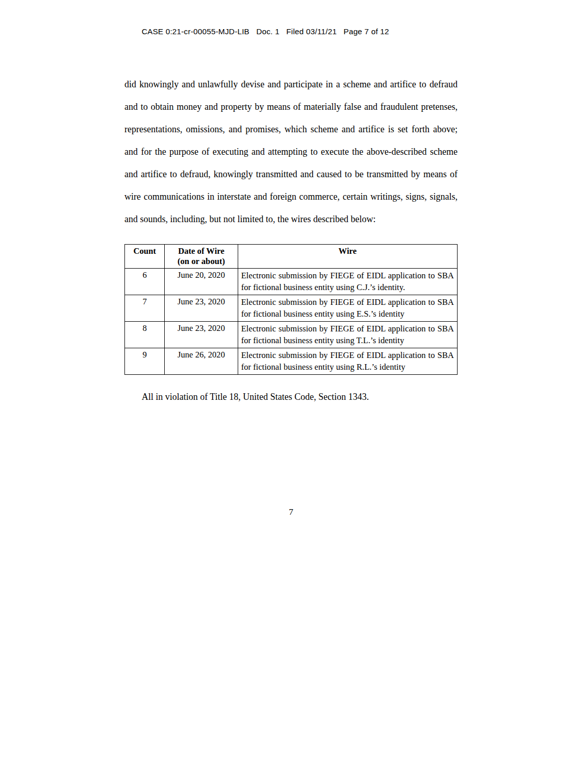CASE 0:21-cr-00055-MJD-LIB Doc. 1 Filed 03/11/21 Page 7 of 12
did knowingly and unlawfully devise and participate in a scheme and artifice to defraud and to obtain money and property by means of materially false and fraudulent pretenses, representations, omissions, and promises, which scheme and artifice is set forth above; and for the purpose of executing and attempting to execute the above-described scheme and artifice to defraud, knowingly transmitted and caused to be transmitted by means of wire communications in interstate and foreign commerce, certain writings, signs, signals, and sounds, including, but not limited to, the wires described below:
| Count | Date of Wire (on or about) | Wire |
| --- | --- | --- |
| 6 | June 20, 2020 | Electronic submission by FIEGE of EIDL application to SBA for fictional business entity using C.J.’s identity. |
| 7 | June 23, 2020 | Electronic submission by FIEGE of EIDL application to SBA for fictional business entity using E.S.’s identity |
| 8 | June 23, 2020 | Electronic submission by FIEGE of EIDL application to SBA for fictional business entity using T.L.’s identity |
| 9 | June 26, 2020 | Electronic submission by FIEGE of EIDL application to SBA for fictional business entity using R.L.’s identity |
All in violation of Title 18, United States Code, Section 1343.
7